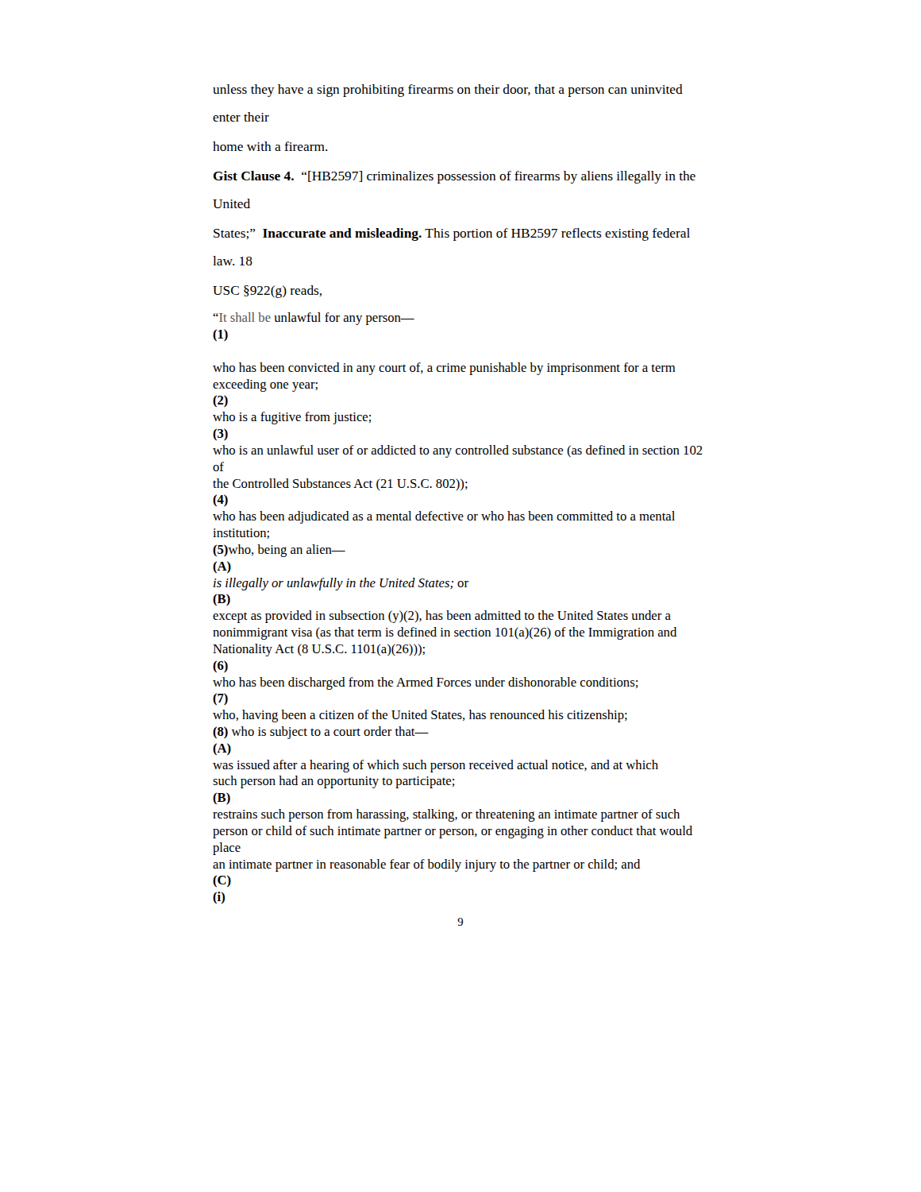unless they have a sign prohibiting firearms on their door, that a person can uninvited enter their
home with a firearm.
Gist Clause 4. “[HB2597] criminalizes possession of firearms by aliens illegally in the United
States;” Inaccurate and misleading. This portion of HB2597 reflects existing federal law. 18
USC §922(g) reads,
“It shall be unlawful for any person—
(1)
who has been convicted in any court of, a crime punishable by imprisonment for a term
exceeding one year;
(2)
who is a fugitive from justice;
(3)
who is an unlawful user of or addicted to any controlled substance (as defined in section 102 of
the Controlled Substances Act (21 U.S.C. 802));
(4)
who has been adjudicated as a mental defective or who has been committed to a mental
institution;
(5) who, being an alien—
(A)
is illegally or unlawfully in the United States; or
(B)
except as provided in subsection (y)(2), has been admitted to the United States under a
nonimmigrant visa (as that term is defined in section 101(a)(26) of the Immigration and
Nationality Act (8 U.S.C. 1101(a)(26)));
(6)
who has been discharged from the Armed Forces under dishonorable conditions;
(7)
who, having been a citizen of the United States, has renounced his citizenship;
(8) who is subject to a court order that—
(A)
was issued after a hearing of which such person received actual notice, and at which
such person had an opportunity to participate;
(B)
restrains such person from harassing, stalking, or threatening an intimate partner of such
person or child of such intimate partner or person, or engaging in other conduct that would place
an intimate partner in reasonable fear of bodily injury to the partner or child; and
(C)
(i)
9